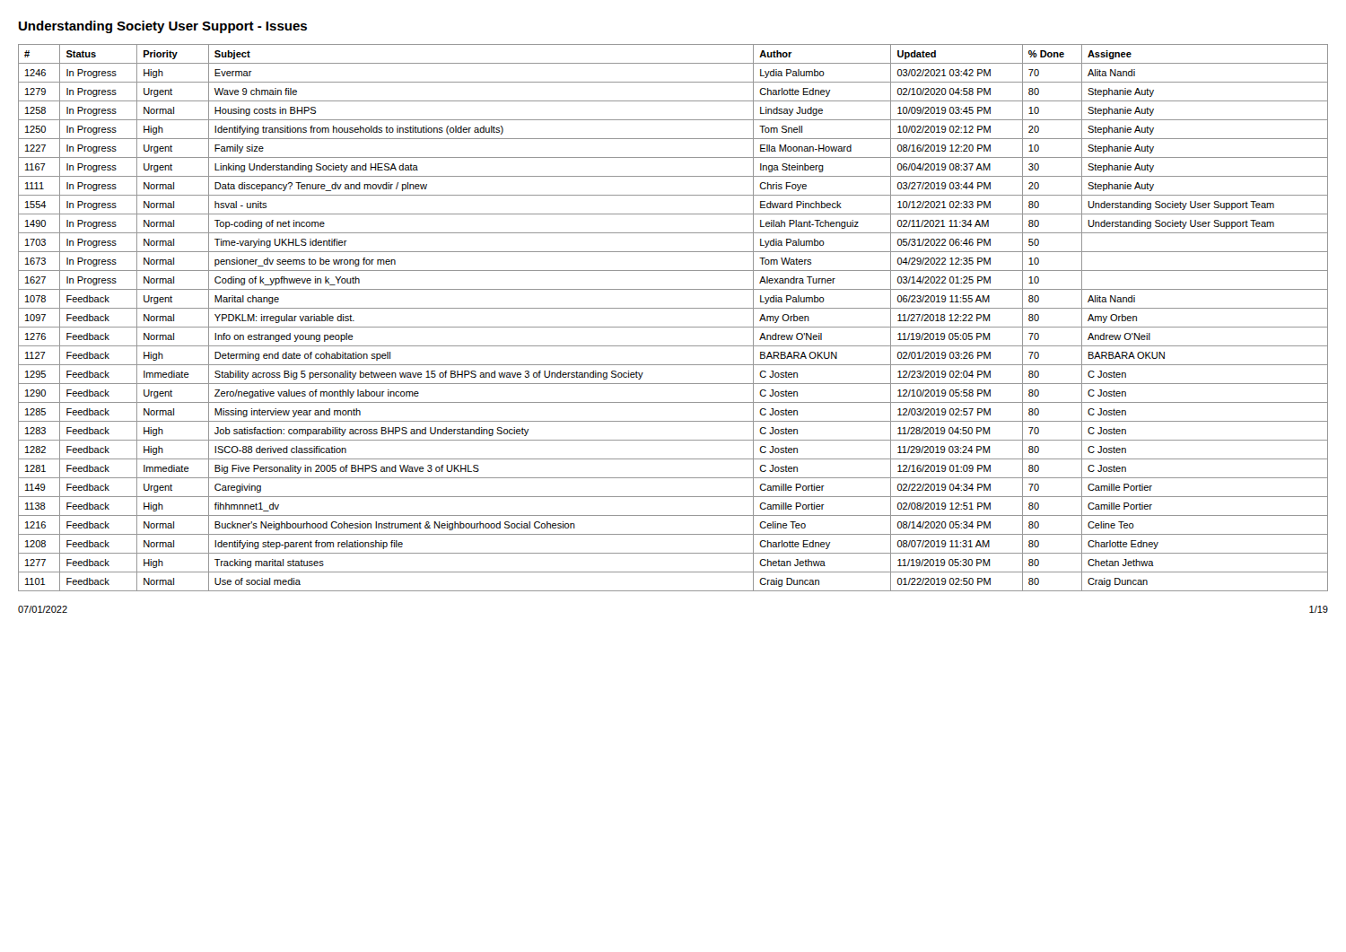Understanding Society User Support - Issues
| # | Status | Priority | Subject | Author | Updated | % Done | Assignee |
| --- | --- | --- | --- | --- | --- | --- | --- |
| 1246 | In Progress | High | Evermar | Lydia Palumbo | 03/02/2021 03:42 PM | 70 | Alita Nandi |
| 1279 | In Progress | Urgent | Wave 9 chmain file | Charlotte Edney | 02/10/2020 04:58 PM | 80 | Stephanie Auty |
| 1258 | In Progress | Normal | Housing costs in BHPS | Lindsay Judge | 10/09/2019 03:45 PM | 10 | Stephanie Auty |
| 1250 | In Progress | High | Identifying transitions from households to institutions (older adults) | Tom Snell | 10/02/2019 02:12 PM | 20 | Stephanie Auty |
| 1227 | In Progress | Urgent | Family size | Ella Moonan-Howard | 08/16/2019 12:20 PM | 10 | Stephanie Auty |
| 1167 | In Progress | Urgent | Linking Understanding Society and HESA data | Inga Steinberg | 06/04/2019 08:37 AM | 30 | Stephanie Auty |
| 1111 | In Progress | Normal | Data discepancy? Tenure_dv and movdir / plnew | Chris Foye | 03/27/2019 03:44 PM | 20 | Stephanie Auty |
| 1554 | In Progress | Normal | hsval - units | Edward Pinchbeck | 10/12/2021 02:33 PM | 80 | Understanding Society User Support Team |
| 1490 | In Progress | Normal | Top-coding of net income | Leilah Plant-Tchenguiz | 02/11/2021 11:34 AM | 80 | Understanding Society User Support Team |
| 1703 | In Progress | Normal | Time-varying UKHLS identifier | Lydia Palumbo | 05/31/2022 06:46 PM | 50 | |
| 1673 | In Progress | Normal | pensioner_dv seems to be wrong for men | Tom Waters | 04/29/2022 12:35 PM | 10 | |
| 1627 | In Progress | Normal | Coding of k_ypfhweve in k_Youth | Alexandra Turner | 03/14/2022 01:25 PM | 10 | |
| 1078 | Feedback | Urgent | Marital change | Lydia Palumbo | 06/23/2019 11:55 AM | 80 | Alita Nandi |
| 1097 | Feedback | Normal | YPDKLM: irregular variable dist. | Amy Orben | 11/27/2018 12:22 PM | 80 | Amy Orben |
| 1276 | Feedback | Normal | Info on estranged young people | Andrew O'Neil | 11/19/2019 05:05 PM | 70 | Andrew O'Neil |
| 1127 | Feedback | High | Determing end date of cohabitation spell | BARBARA OKUN | 02/01/2019 03:26 PM | 70 | BARBARA OKUN |
| 1295 | Feedback | Immediate | Stability across Big 5 personality between wave 15 of BHPS and wave 3 of Understanding Society | C Josten | 12/23/2019 02:04 PM | 80 | C Josten |
| 1290 | Feedback | Urgent | Zero/negative values of monthly labour income | C Josten | 12/10/2019 05:58 PM | 80 | C Josten |
| 1285 | Feedback | Normal | Missing interview year and month | C Josten | 12/03/2019 02:57 PM | 80 | C Josten |
| 1283 | Feedback | High | Job satisfaction: comparability across BHPS and Understanding Society | C Josten | 11/28/2019 04:50 PM | 70 | C Josten |
| 1282 | Feedback | High | ISCO-88 derived classification | C Josten | 11/29/2019 03:24 PM | 80 | C Josten |
| 1281 | Feedback | Immediate | Big Five Personality in 2005 of BHPS and Wave 3 of UKHLS | C Josten | 12/16/2019 01:09 PM | 80 | C Josten |
| 1149 | Feedback | Urgent | Caregiving | Camille Portier | 02/22/2019 04:34 PM | 70 | Camille Portier |
| 1138 | Feedback | High | fihhmnnet1_dv | Camille Portier | 02/08/2019 12:51 PM | 80 | Camille Portier |
| 1216 | Feedback | Normal | Buckner's Neighbourhood Cohesion Instrument & Neighbourhood Social Cohesion | Celine Teo | 08/14/2020 05:34 PM | 80 | Celine Teo |
| 1208 | Feedback | Normal | Identifying step-parent from relationship file | Charlotte Edney | 08/07/2019 11:31 AM | 80 | Charlotte Edney |
| 1277 | Feedback | High | Tracking marital statuses | Chetan Jethwa | 11/19/2019 05:30 PM | 80 | Chetan Jethwa |
| 1101 | Feedback | Normal | Use of social media | Craig Duncan | 01/22/2019 02:50 PM | 80 | Craig Duncan |
07/01/2022 1/19